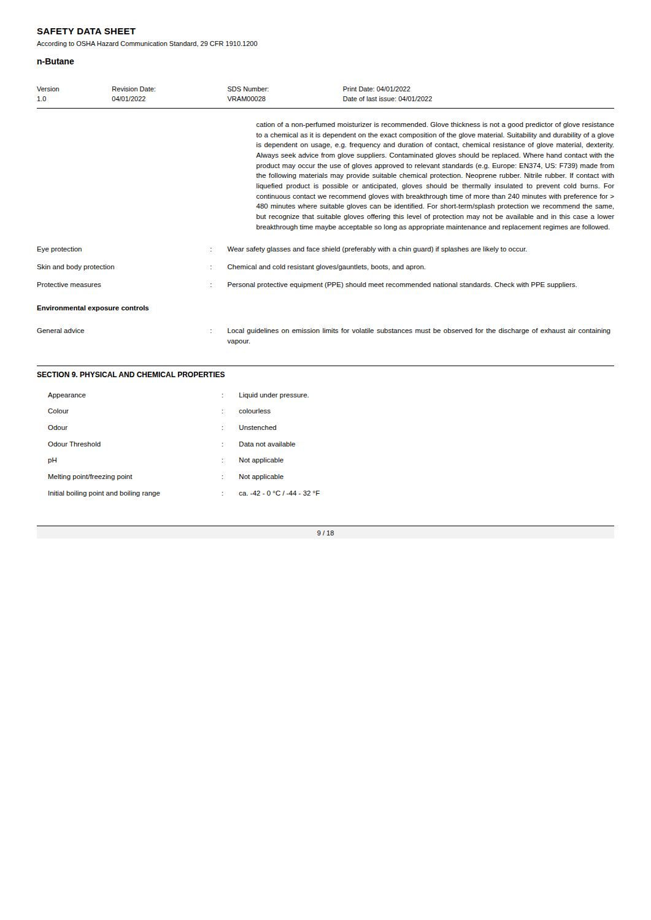SAFETY DATA SHEET
According to OSHA Hazard Communication Standard, 29 CFR 1910.1200
n-Butane
| Version 1.0 | Revision Date: 04/01/2022 | SDS Number: VRAM00028 | Print Date: 04/01/2022 Date of last issue: 04/01/2022 |
cation of a non-perfumed moisturizer is recommended. Glove thickness is not a good predictor of glove resistance to a chemical as it is dependent on the exact composition of the glove material. Suitability and durability of a glove is dependent on usage, e.g. frequency and duration of contact, chemical resistance of glove material, dexterity. Always seek advice from glove suppliers. Contaminated gloves should be replaced. Where hand contact with the product may occur the use of gloves approved to relevant standards (e.g. Europe: EN374, US: F739) made from the following materials may provide suitable chemical protection. Neoprene rubber. Nitrile rubber. If contact with liquefied product is possible or anticipated, gloves should be thermally insulated to prevent cold burns. For continuous contact we recommend gloves with breakthrough time of more than 240 minutes with preference for > 480 minutes where suitable gloves can be identified. For short-term/splash protection we recommend the same, but recognize that suitable gloves offering this level of protection may not be available and in this case a lower breakthrough time maybe acceptable so long as appropriate maintenance and replacement regimes are followed.
| Eye protection | : | Wear safety glasses and face shield (preferably with a chin guard) if splashes are likely to occur. |
| Skin and body protection | : | Chemical and cold resistant gloves/gauntlets, boots, and apron. |
| Protective measures | : | Personal protective equipment (PPE) should meet recommended national standards. Check with PPE suppliers. |
Environmental exposure controls
| General advice | : | Local guidelines on emission limits for volatile substances must be observed for the discharge of exhaust air containing vapour. |
SECTION 9. PHYSICAL AND CHEMICAL PROPERTIES
| Appearance | : | Liquid under pressure. |
| Colour | : | colourless |
| Odour | : | Unstenched |
| Odour Threshold | : | Data not available |
| pH | : | Not applicable |
| Melting point/freezing point | : | Not applicable |
| Initial boiling point and boiling range | : | ca. -42 - 0 °C / -44 - 32 °F |
9 / 18